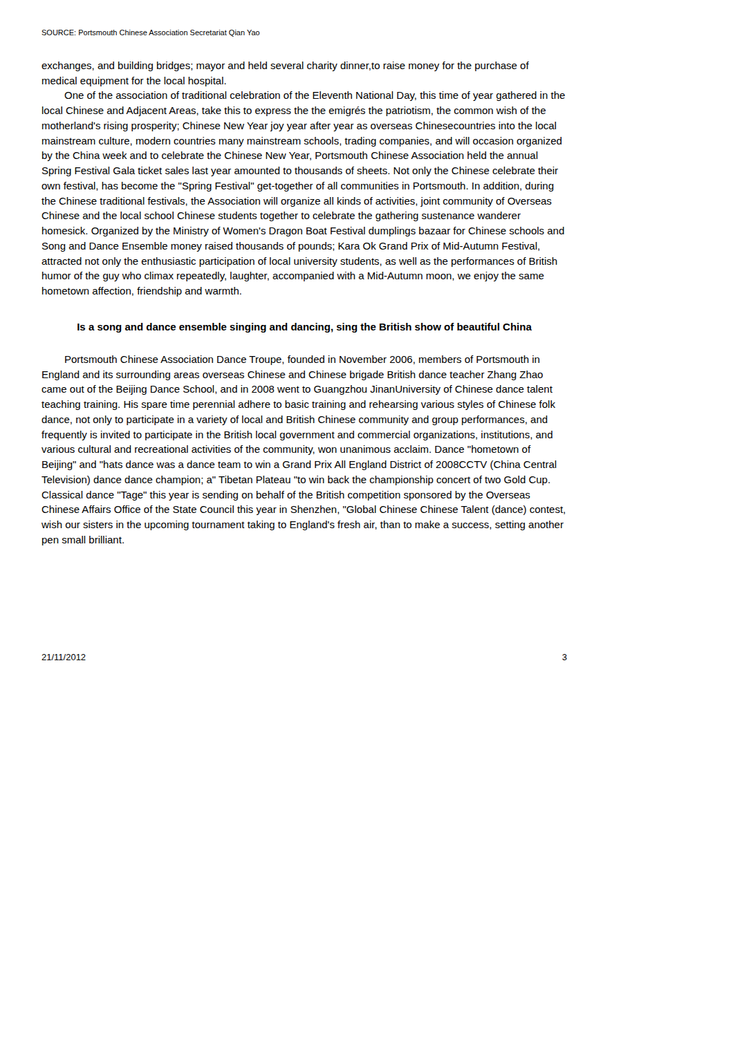SOURCE: Portsmouth Chinese Association Secretariat Qian Yao
exchanges, and building bridges; mayor and held several charity dinner,to raise money for the purchase of medical equipment for the local hospital.
One of the association of traditional celebration of the Eleventh National Day, this time of year gathered in the local Chinese and Adjacent Areas, take this to express the the emigrés the patriotism, the common wish of the motherland's rising prosperity; Chinese New Year joy year after year as overseas Chinesecountries into the local mainstream culture, modern countries many mainstream schools, trading companies, and will occasion organized by the China week and to celebrate the Chinese New Year, Portsmouth Chinese Association held the annual Spring Festival Gala ticket sales last year amounted to thousands of sheets. Not only the Chinese celebrate their own festival, has become the "Spring Festival" get-together of all communities in Portsmouth. In addition, during the Chinese traditional festivals, the Association will organize all kinds of activities, joint community of Overseas Chinese and the local school Chinese students together to celebrate the gathering sustenance wanderer homesick. Organized by the Ministry of Women's Dragon Boat Festival dumplings bazaar for Chinese schools and Song and Dance Ensemble money raised thousands of pounds; Kara Ok Grand Prix of Mid-Autumn Festival, attracted not only the enthusiastic participation of local university students, as well as the performances of British humor of the guy who climax repeatedly, laughter, accompanied with a Mid-Autumn moon, we enjoy the same hometown affection, friendship and warmth.
Is a song and dance ensemble singing and dancing, sing the British show of beautiful China
Portsmouth Chinese Association Dance Troupe, founded in November 2006, members of Portsmouth in England and its surrounding areas overseas Chinese and Chinese brigade British dance teacher Zhang Zhao came out of the Beijing Dance School, and in 2008 went to Guangzhou JinanUniversity of Chinese dance talent teaching training. His spare time perennial adhere to basic training and rehearsing various styles of Chinese folk dance, not only to participate in a variety of local and British Chinese community and group performances, and frequently is invited to participate in the British local government and commercial organizations, institutions, and various cultural and recreational activities of the community, won unanimous acclaim. Dance "hometown of Beijing" and "hats dance was a dance team to win a Grand Prix All England District of 2008CCTV (China Central Television) dance dance champion; a" Tibetan Plateau "to win back the championship concert of two Gold Cup. Classical dance "Tage" this year is sending on behalf of the British competition sponsored by the Overseas Chinese Affairs Office of the State Council this year in Shenzhen, "Global Chinese Chinese Talent (dance) contest, wish our sisters in the upcoming tournament taking to England's fresh air, than to make a success, setting another pen small brilliant.
21/11/2012 3